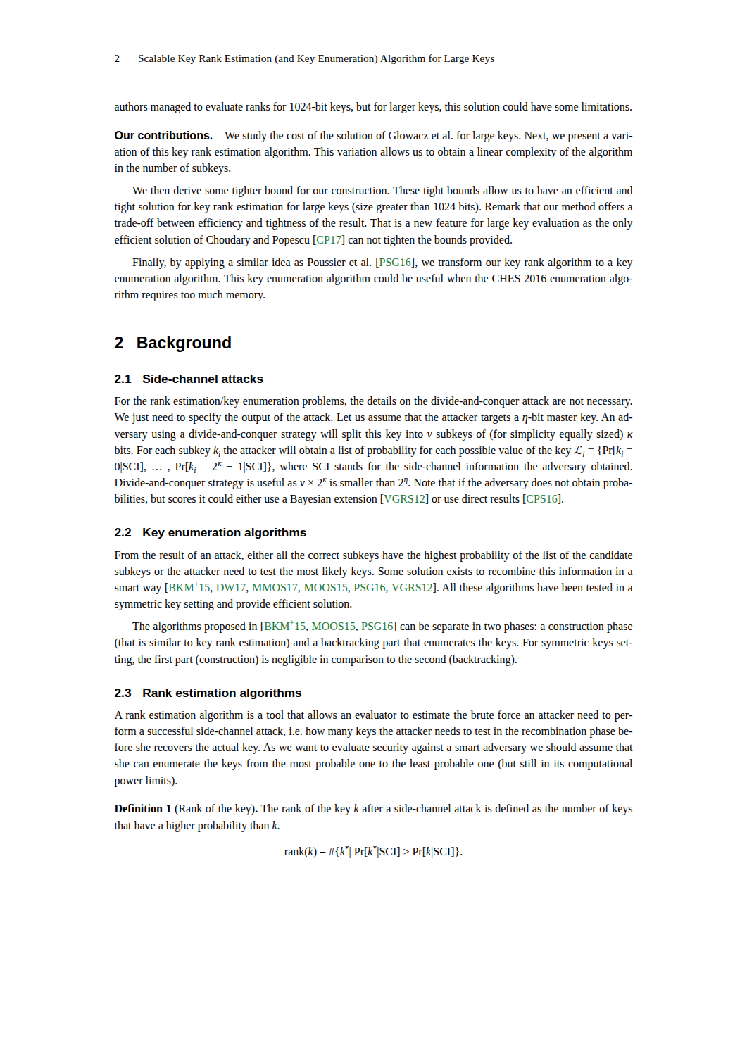2 Scalable Key Rank Estimation (and Key Enumeration) Algorithm for Large Keys
authors managed to evaluate ranks for 1024-bit keys, but for larger keys, this solution could have some limitations.
Our contributions. We study the cost of the solution of Glowacz et al. for large keys. Next, we present a variation of this key rank estimation algorithm. This variation allows us to obtain a linear complexity of the algorithm in the number of subkeys.
We then derive some tighter bound for our construction. These tight bounds allow us to have an efficient and tight solution for key rank estimation for large keys (size greater than 1024 bits). Remark that our method offers a trade-off between efficiency and tightness of the result. That is a new feature for large key evaluation as the only efficient solution of Choudary and Popescu [CP17] can not tighten the bounds provided.
Finally, by applying a similar idea as Poussier et al. [PSG16], we transform our key rank algorithm to a key enumeration algorithm. This key enumeration algorithm could be useful when the CHES 2016 enumeration algorithm requires too much memory.
2 Background
2.1 Side-channel attacks
For the rank estimation/key enumeration problems, the details on the divide-and-conquer attack are not necessary. We just need to specify the output of the attack. Let us assume that the attacker targets a η-bit master key. An adversary using a divide-and-conquer strategy will split this key into ν subkeys of (for simplicity equally sized) κ bits. For each subkey ki the attacker will obtain a list of probability for each possible value of the key ℒi = {Pr[ki = 0|SCI], … , Pr[ki = 2κ − 1|SCI]}, where SCI stands for the side-channel information the adversary obtained. Divide-and-conquer strategy is useful as ν × 2κ is smaller than 2η. Note that if the adversary does not obtain probabilities, but scores it could either use a Bayesian extension [VGRS12] or use direct results [CPS16].
2.2 Key enumeration algorithms
From the result of an attack, either all the correct subkeys have the highest probability of the list of the candidate subkeys or the attacker need to test the most likely keys. Some solution exists to recombine this information in a smart way [BKM+15, DW17, MMOS17, MOOS15, PSG16, VGRS12]. All these algorithms have been tested in a symmetric key setting and provide efficient solution.
The algorithms proposed in [BKM+15, MOOS15, PSG16] can be separate in two phases: a construction phase (that is similar to key rank estimation) and a backtracking part that enumerates the keys. For symmetric keys setting, the first part (construction) is negligible in comparison to the second (backtracking).
2.3 Rank estimation algorithms
A rank estimation algorithm is a tool that allows an evaluator to estimate the brute force an attacker need to perform a successful side-channel attack, i.e. how many keys the attacker needs to test in the recombination phase before she recovers the actual key. As we want to evaluate security against a smart adversary we should assume that she can enumerate the keys from the most probable one to the least probable one (but still in its computational power limits).
Definition 1 (Rank of the key). The rank of the key k after a side-channel attack is defined as the number of keys that have a higher probability than k.
rank(k) = #{k*| Pr[k*|SCI] ≥ Pr[k|SCI]}.